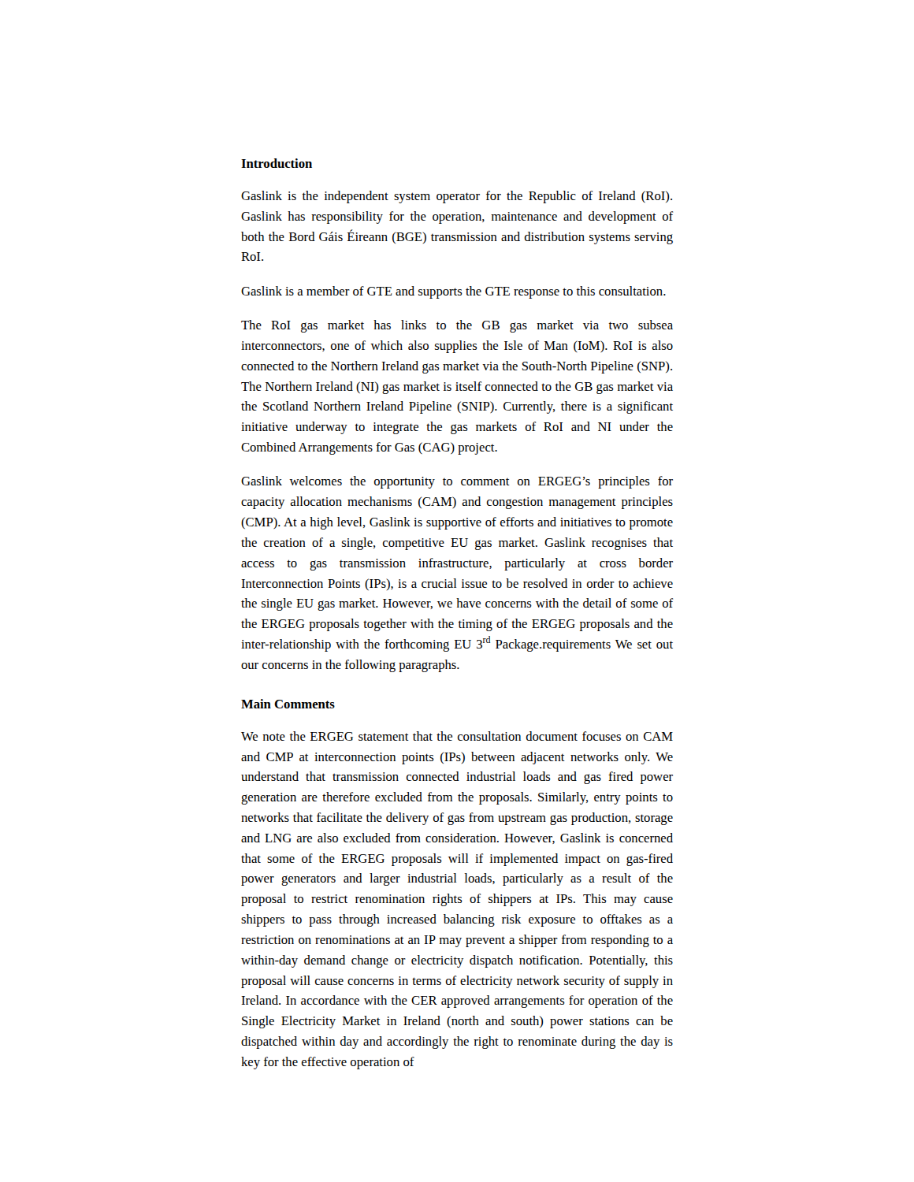Introduction
Gaslink is the independent system operator for the Republic of Ireland (RoI). Gaslink has responsibility for the operation, maintenance and development of both the Bord Gáis Éireann (BGE) transmission and distribution systems serving RoI.
Gaslink is a member of GTE and supports the GTE response to this consultation.
The RoI gas market has links to the GB gas market via two subsea interconnectors, one of which also supplies the Isle of Man (IoM). RoI is also connected to the Northern Ireland gas market via the South-North Pipeline (SNP). The Northern Ireland (NI) gas market is itself connected to the GB gas market via the Scotland Northern Ireland Pipeline (SNIP). Currently, there is a significant initiative underway to integrate the gas markets of RoI and NI under the Combined Arrangements for Gas (CAG) project.
Gaslink welcomes the opportunity to comment on ERGEG’s principles for capacity allocation mechanisms (CAM) and congestion management principles (CMP). At a high level, Gaslink is supportive of efforts and initiatives to promote the creation of a single, competitive EU gas market. Gaslink recognises that access to gas transmission infrastructure, particularly at cross border Interconnection Points (IPs), is a crucial issue to be resolved in order to achieve the single EU gas market. However, we have concerns with the detail of some of the ERGEG proposals together with the timing of the ERGEG proposals and the inter-relationship with the forthcoming EU 3rd Package.requirements We set out our concerns in the following paragraphs.
Main Comments
We note the ERGEG statement that the consultation document focuses on CAM and CMP at interconnection points (IPs) between adjacent networks only. We understand that transmission connected industrial loads and gas fired power generation are therefore excluded from the proposals. Similarly, entry points to networks that facilitate the delivery of gas from upstream gas production, storage and LNG are also excluded from consideration. However, Gaslink is concerned that some of the ERGEG proposals will if implemented impact on gas-fired power generators and larger industrial loads, particularly as a result of the proposal to restrict renomination rights of shippers at IPs. This may cause shippers to pass through increased balancing risk exposure to offtakes as a restriction on renominations at an IP may prevent a shipper from responding to a within-day demand change or electricity dispatch notification. Potentially, this proposal will cause concerns in terms of electricity network security of supply in Ireland. In accordance with the CER approved arrangements for operation of the Single Electricity Market in Ireland (north and south) power stations can be dispatched within day and accordingly the right to renominate during the day is key for the effective operation of